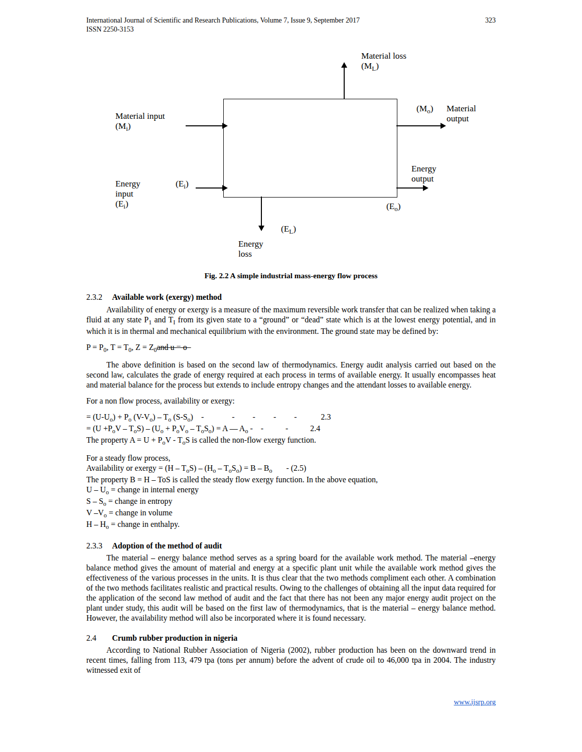International Journal of Scientific and Research Publications, Volume 7, Issue 9, September 2017
ISSN 2250-3153
323
Material loss
(ML)
Material input
(Mi)
Energy
input
(Ei)
(Ei)
(Mo)
Material
output
Energy
output
(Eo)
(EL)
Energy
loss
Fig. 2.2 A simple industrial mass-energy flow process
2.3.2 Available work (exergy) method
Availability of energy or exergy is a measure of the maximum reversible work transfer that can be realized when taking a fluid at any state P1 and TI from its given state to a “ground” or “dead” state which is at the lowest energy potential, and in which it is in thermal and mechanical equilibrium with the environment. The ground state may be defined by:
P = P0, T = T0, Z = Z0and u = o
The above definition is based on the second law of thermodynamics. Energy audit analysis carried out based on the second law, calculates the grade of energy required at each process in terms of available energy. It usually encompasses heat and material balance for the process but extends to include entropy changes and the attendant losses to available energy.
For a non flow process, availability or exergy:
= (U-Uo) + Po (V-Vo) – To (S-So) - - - - - 2.3 = (U +PoV – ToS) – (Uo + PoVo – ToSo) = A — Ao - - - 2.4 The property A = U + PoV - ToS is called the non-flow exergy function.
For a steady flow process, Availability or exergy = (H – ToS) – (Ho – ToSo) = B – Bo - (2.5) The property B = H – ToS is called the steady flow exergy function. In the above equation, U – Uo = change in internal energy S – So = change in entropy V –Vo = change in volume H – Ho = change in enthalpy.
2.3.3 Adoption of the method of audit
The material – energy balance method serves as a spring board for the available work method. The material –energy balance method gives the amount of material and energy at a specific plant unit while the available work method gives the effectiveness of the various processes in the units. It is thus clear that the two methods compliment each other. A combination of the two methods facilitates realistic and practical results. Owing to the challenges of obtaining all the input data required for the application of the second law method of audit and the fact that there has not been any major energy audit project on the plant under study, this audit will be based on the first law of thermodynamics, that is the material – energy balance method. However, the availability method will also be incorporated where it is found necessary.
2.4 Crumb rubber production in nigeria
According to National Rubber Association of Nigeria (2002), rubber production has been on the downward trend in recent times, falling from 113, 479 tpa (tons per annum) before the advent of crude oil to 46,000 tpa in 2004. The industry witnessed exit of
www.ijsrp.org